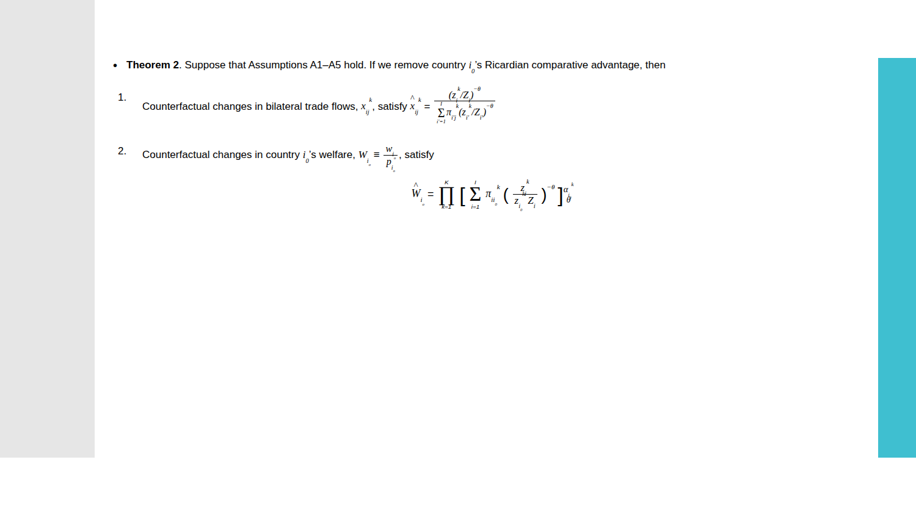Theorem 2. Suppose that Assumptions A1–A5 hold. If we remove country i0’s Ricardian comparative advantage, then
Counterfactual changes in bilateral trade flows, xijk, satisfy xijk = (zik/Zi)−θ IΣi′=1πi′jk(zi′k/Zi′)−θ
Counterfactual changes in country i0’s welfare, Wio ≡ wio pio , satisfy
Wio = K ∏ k=1 [ I Σ i=1 πii0k ( zik zi0k Zi )−θ ] αi0k θ